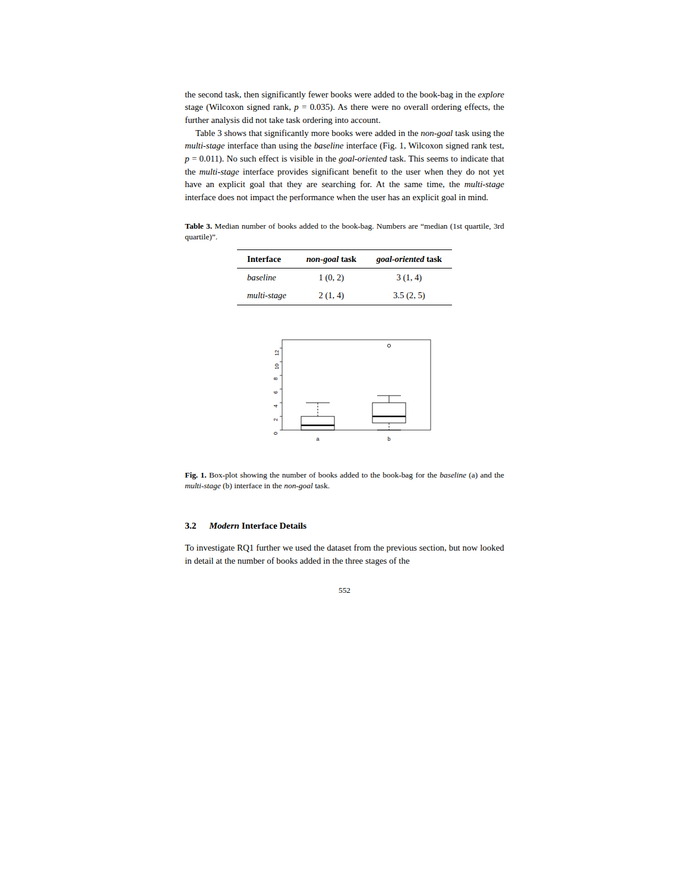the second task, then significantly fewer books were added to the book-bag in the explore stage (Wilcoxon signed rank, p = 0.035). As there were no overall ordering effects, the further analysis did not take task ordering into account.
Table 3 shows that significantly more books were added in the non-goal task using the multi-stage interface than using the baseline interface (Fig. 1, Wilcoxon signed rank test, p = 0.011). No such effect is visible in the goal-oriented task. This seems to indicate that the multi-stage interface provides significant benefit to the user when they do not yet have an explicit goal that they are searching for. At the same time, the multi-stage interface does not impact the performance when the user has an explicit goal in mind.
Table 3. Median number of books added to the book-bag. Numbers are “median (1st quartile, 3rd quartile)”.
| Interface | non-goal task | goal-oriented task |
| --- | --- | --- |
| baseline | 1 (0, 2) | 3 (1, 4) |
| multi-stage | 2 (1, 4) | 3.5 (2, 5) |
0 2 4 6 8 10 12 a b
Fig. 1. Box-plot showing the number of books added to the book-bag for the baseline (a) and the multi-stage (b) interface in the non-goal task.
3.2 Modern Interface Details
To investigate RQ1 further we used the dataset from the previous section, but now looked in detail at the number of books added in the three stages of the
552